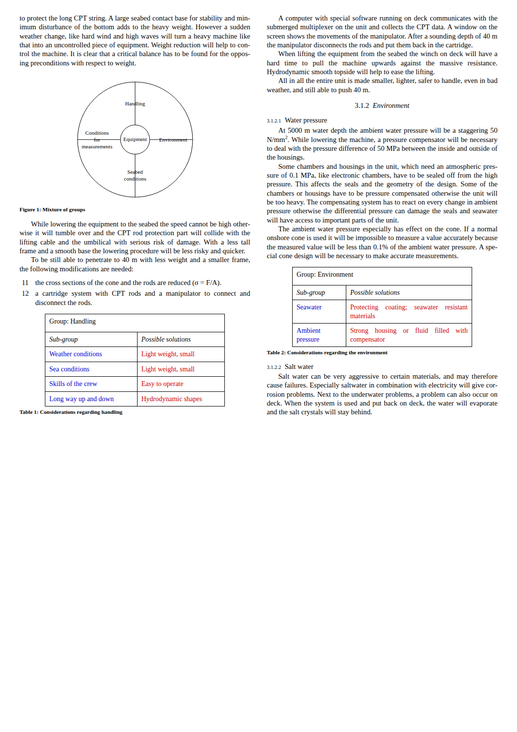to protect the long CPT string. A large seabed contact base for stability and minimum disturbance of the bottom adds to the heavy weight. However a sudden weather change, like hard wind and high waves will turn a heavy machine like that into an uncontrolled piece of equipment. Weight reduction will help to control the machine. It is clear that a critical balance has to be found for the opposing preconditions with respect to weight.
Handling Equipment Conditions for measurements Environment Seabed conditions
Figure 1: Mixture of groups
While lowering the equipment to the seabed the speed cannot be high otherwise it will tumble over and the CPT rod protection part will collide with the lifting cable and the umbilical with serious risk of damage. With a less tall frame and a smooth base the lowering procedure will be less risky and quicker.
To be still able to penetrate to 40 m with less weight and a smaller frame, the following modifications are needed:
the cross sections of the cone and the rods are reduced (σ = F/A).
a cartridge system with CPT rods and a manipulator to connect and disconnect the rods.
| Group: Handling |
| Sub-group | Possible solutions |
| Weather conditions | Light weight, small |
| Sea conditions | Light weight, small |
| Skills of the crew | Easy to operate |
| Long way up and down | Hydrodynamic shapes |
Table 1: Considerations regarding handling
A computer with special software running on deck communicates with the submerged multiplexer on the unit and collects the CPT data. A window on the screen shows the movements of the manipulator. After a sounding depth of 40 m the manipulator disconnects the rods and put them back in the cartridge.
When lifting the equipment from the seabed the winch on deck will have a hard time to pull the machine upwards against the massive resistance. Hydrodynamic smooth topside will help to ease the lifting.
All in all the entire unit is made smaller, lighter, safer to handle, even in bad weather, and still able to push 40 m.
3.1.2 Environment
3.1.2.1 Water pressure
At 5000 m water depth the ambient water pressure will be a staggering 50 N/mm2. While lowering the machine, a pressure compensator will be necessary to deal with the pressure difference of 50 MPa between the inside and outside of the housings.
Some chambers and housings in the unit, which need an atmospheric pressure of 0.1 MPa, like electronic chambers, have to be sealed off from the high pressure. This affects the seals and the geometry of the design. Some of the chambers or housings have to be pressure compensated otherwise the unit will be too heavy. The compensating system has to react on every change in ambient pressure otherwise the differential pressure can damage the seals and seawater will have access to important parts of the unit.
The ambient water pressure especially has effect on the cone. If a normal onshore cone is used it will be impossible to measure a value accurately because the measured value will be less than 0.1% of the ambient water pressure. A special cone design will be necessary to make accurate measurements.
| Group: Environment |
| Sub-group | Possible solutions |
| Seawater | Protecting coating; seawater resistant materials |
| Ambient pressure | Strong housing or fluid filled with compensator |
Table 2: Considerations regarding the environment
3.1.2.2 Salt water
Salt water can be very aggressive to certain materials, and may therefore cause failures. Especially saltwater in combination with electricity will give corrosion problems. Next to the underwater problems, a problem can also occur on deck. When the system is used and put back on deck, the water will evaporate and the salt crystals will stay behind.